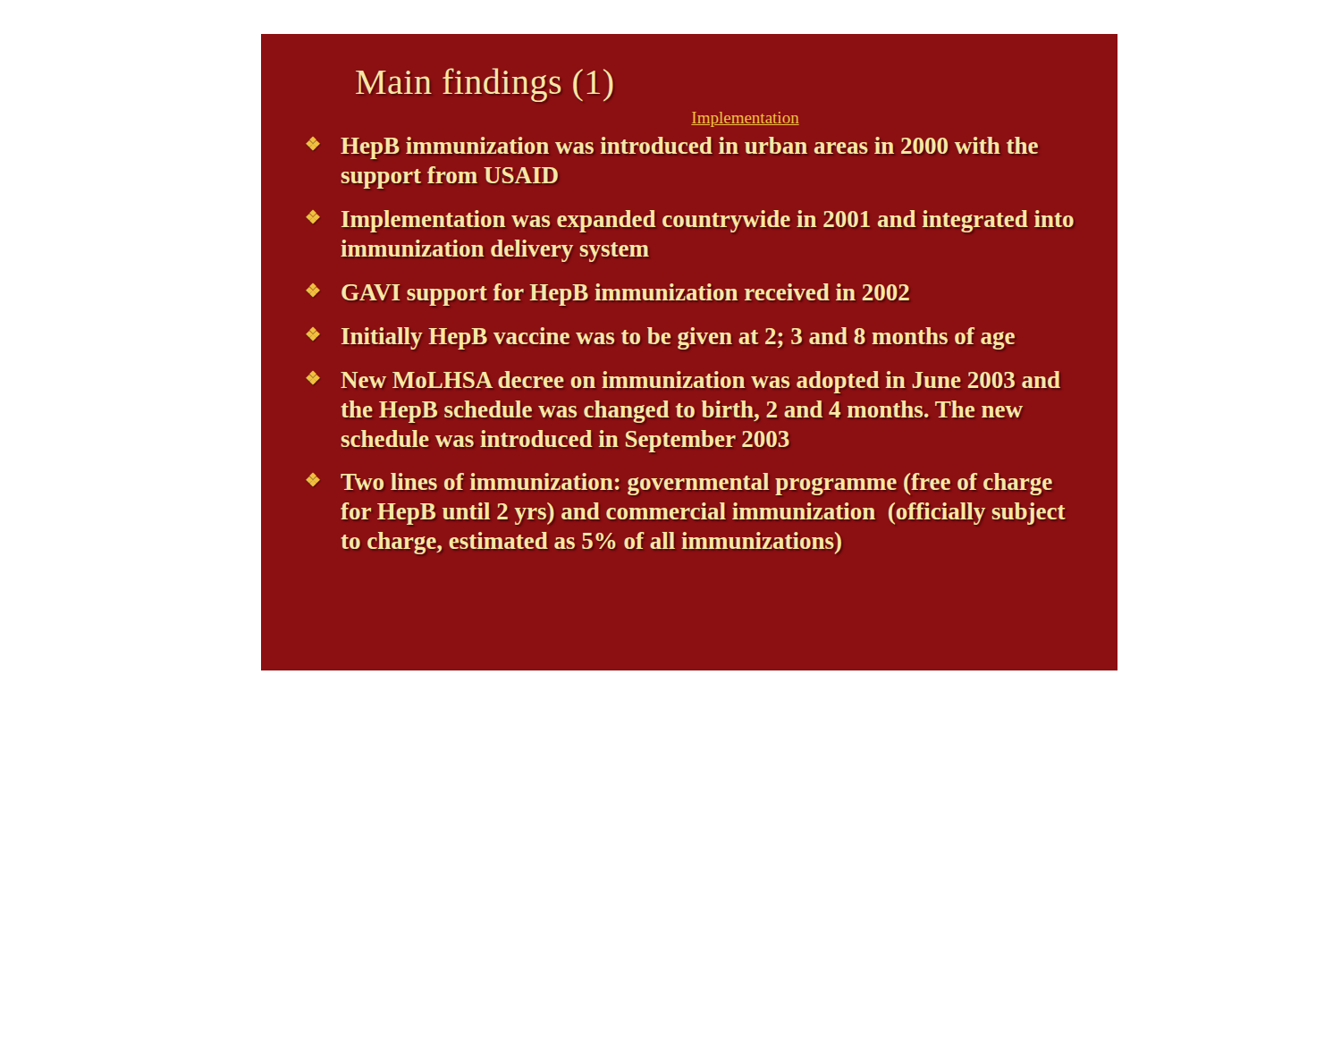Main findings (1)
Implementation
HepB immunization was introduced in urban areas in 2000 with the support from USAID
Implementation was expanded countrywide in 2001 and integrated into immunization delivery system
GAVI support for HepB immunization received in 2002
Initially HepB vaccine was to be given at 2; 3 and 8 months of age
New MoLHSA decree on immunization was adopted in June 2003 and the HepB schedule was changed to birth, 2 and 4 months. The new schedule was introduced in September 2003
Two lines of immunization: governmental programme (free of charge for HepB until 2 yrs) and commercial immunization (officially subject to charge, estimated as 5% of all immunizations)